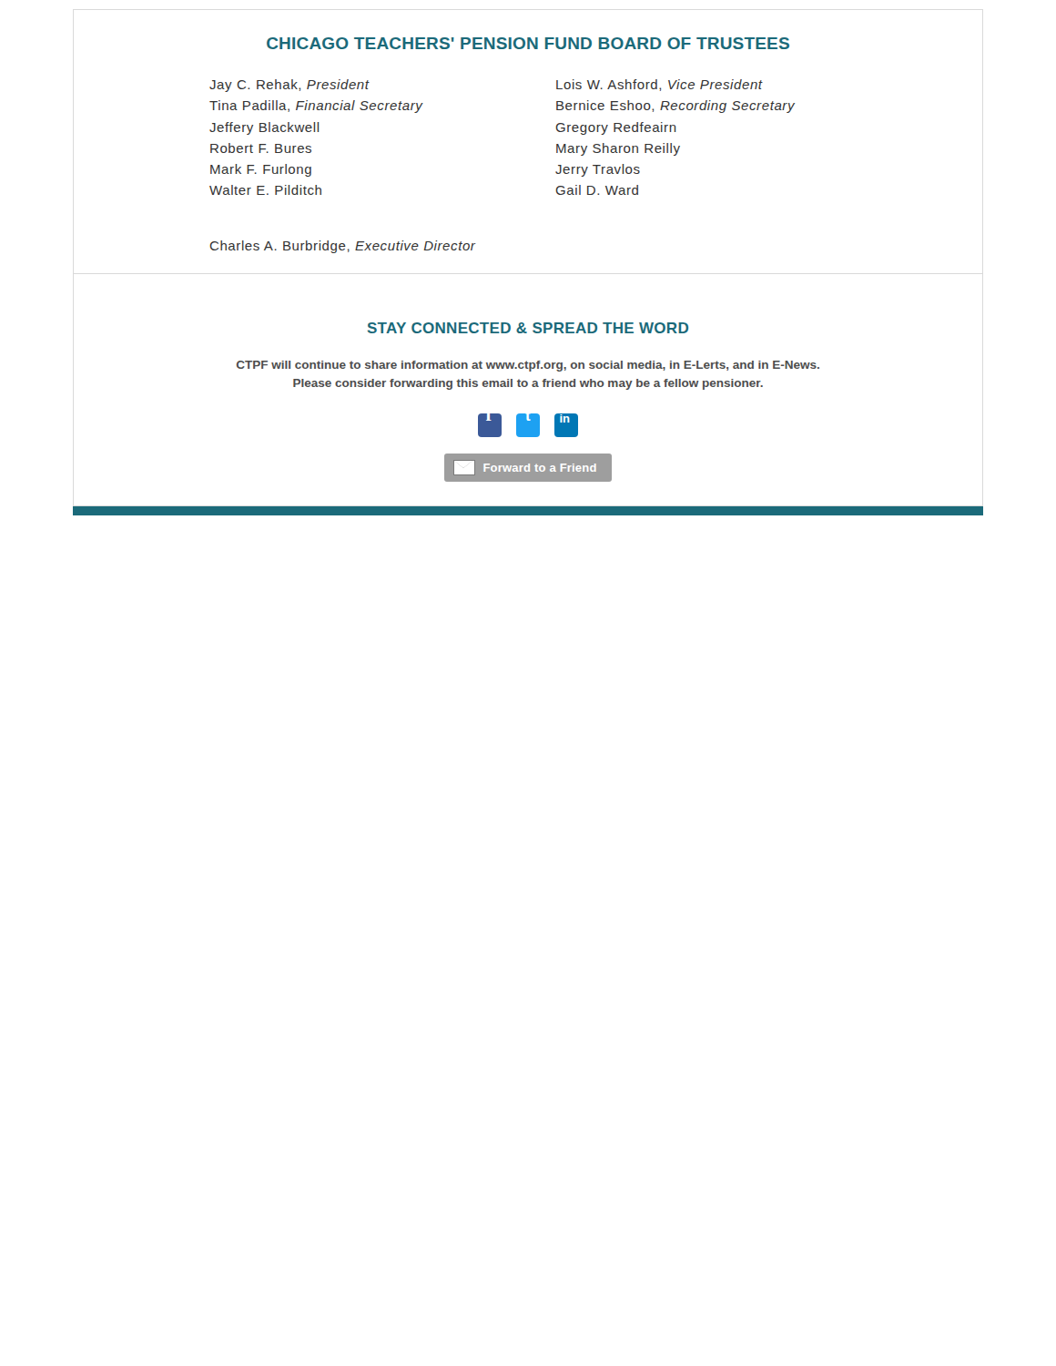CHICAGO TEACHERS' PENSION FUND BOARD OF TRUSTEES
| Jay C. Rehak, President | Lois W. Ashford, Vice President |
| Tina Padilla, Financial Secretary | Bernice Eshoo, Recording Secretary |
| Jeffery Blackwell Robert F. Bures Mark F. Furlong Walter E. Pilditch | Gregory Redfeairn Mary Sharon Reilly Jerry Travlos Gail D. Ward |
Charles A. Burbridge, Executive Director
STAY CONNECTED & SPREAD THE WORD
CTPF will continue to share information at www.ctpf.org, on social media, in E-Lerts, and in E-News.
Please consider forwarding this email to a friend who may be a fellow pensioner.
Forward to a Friend